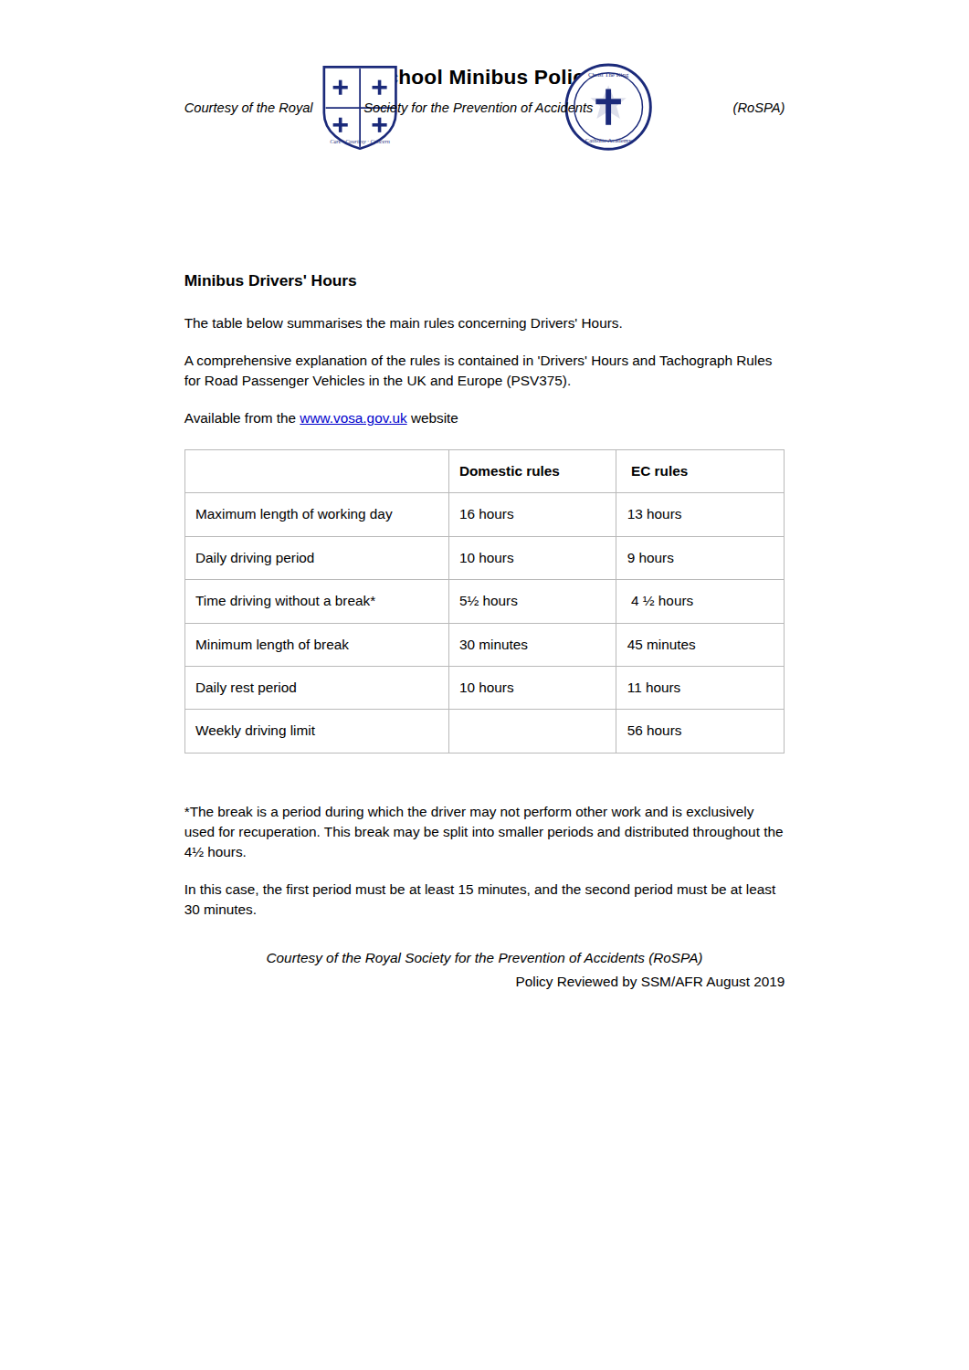Care · Courtesy · Concern
Christ The King Catholic Academy
School Minibus Policy
Courtesy of the Royal Society for the Prevention of Accidents (RoSPA)
Minibus Drivers' Hours
The table below summarises the main rules concerning Drivers' Hours.
A comprehensive explanation of the rules is contained in 'Drivers' Hours and Tachograph Rules for Road Passenger Vehicles in the UK and Europe (PSV375).
Available from the www.vosa.gov.uk website
| | Domestic rules | EC rules |
| --- | --- | --- |
| Maximum length of working day | 16 hours | 13 hours |
| Daily driving period | 10 hours | 9 hours |
| Time driving without a break* | 5½ hours | 4 ½ hours |
| Minimum length of break | 30 minutes | 45 minutes |
| Daily rest period | 10 hours | 11 hours |
| Weekly driving limit | | 56 hours |
*The break is a period during which the driver may not perform other work and is exclusively used for recuperation. This break may be split into smaller periods and distributed throughout the 4½ hours.
In this case, the first period must be at least 15 minutes, and the second period must be at least 30 minutes.
Courtesy of the Royal Society for the Prevention of Accidents (RoSPA)
Policy Reviewed by SSM/AFR August 2019